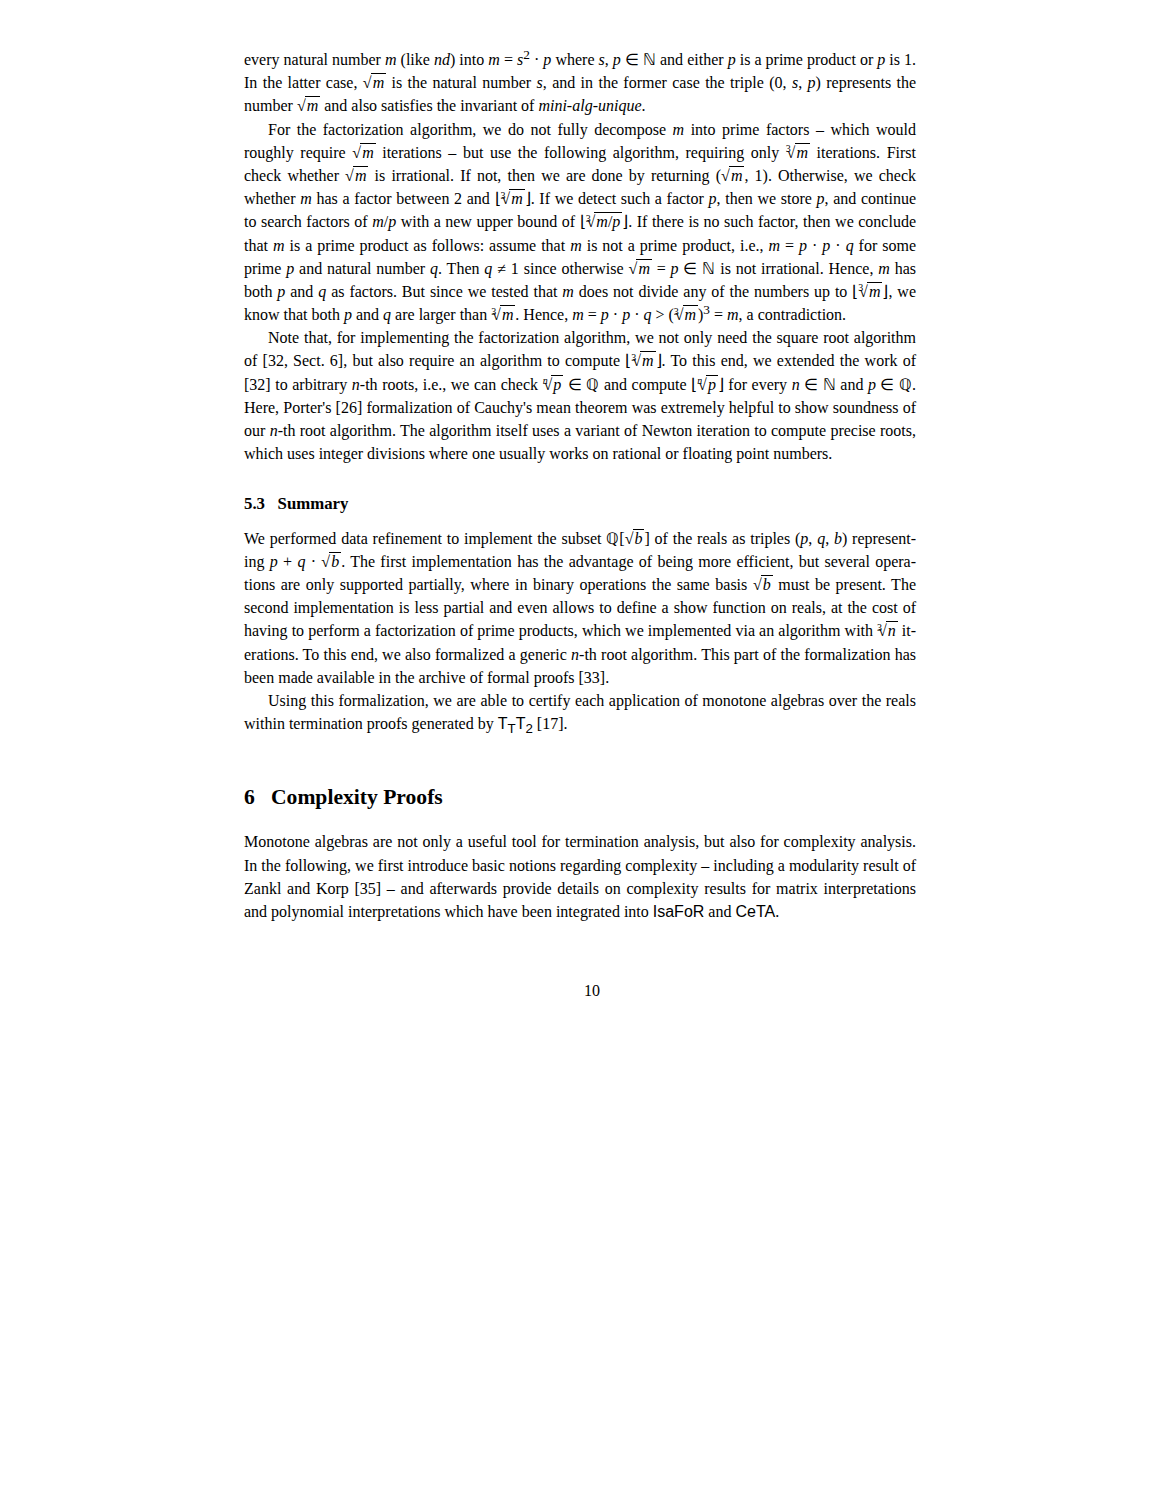every natural number m (like nd) into m = s2 · p where s, p ∈ ℕ and either p is a prime product or p is 1. In the latter case, √m is the natural number s, and in the former case the triple (0, s, p) represents the number √m and also satisfies the invariant of mini-alg-unique.
For the factorization algorithm, we do not fully decompose m into prime factors – which would roughly require √m iterations – but use the following algorithm, requiring only 3√m iterations. First check whether √m is irrational. If not, then we are done by returning (√m, 1). Otherwise, we check whether m has a factor between 2 and ⌊3√m⌋. If we detect such a factor p, then we store p, and continue to search factors of m/p with a new upper bound of ⌊3√m/p⌋. If there is no such factor, then we conclude that m is a prime product as follows: assume that m is not a prime product, i.e., m = p · p · q for some prime p and natural number q. Then q ≠ 1 since otherwise √m = p ∈ ℕ is not irrational. Hence, m has both p and q as factors. But since we tested that m does not divide any of the numbers up to ⌊3√m⌋, we know that both p and q are larger than 3√m. Hence, m = p · p · q > (3√m)3 = m, a contradiction.
Note that, for implementing the factorization algorithm, we not only need the square root algorithm of [32, Sect. 6], but also require an algorithm to compute ⌊3√m⌋. To this end, we extended the work of [32] to arbitrary n-th roots, i.e., we can check n√p ∈ ℚ and compute ⌊n√p⌋ for every n ∈ ℕ and p ∈ ℚ. Here, Porter's [26] formalization of Cauchy's mean theorem was extremely helpful to show soundness of our n-th root algorithm. The algorithm itself uses a variant of Newton iteration to compute precise roots, which uses integer divisions where one usually works on rational or floating point numbers.
5.3 Summary
We performed data refinement to implement the subset ℚ[√b] of the reals as triples (p, q, b) representing p + q · √b. The first implementation has the advantage of being more efficient, but several operations are only supported partially, where in binary operations the same basis √b must be present. The second implementation is less partial and even allows to define a show function on reals, at the cost of having to perform a factorization of prime products, which we implemented via an algorithm with 3√n iterations. To this end, we also formalized a generic n-th root algorithm. This part of the formalization has been made available in the archive of formal proofs [33].
Using this formalization, we are able to certify each application of monotone algebras over the reals within termination proofs generated by TTT2 [17].
6 Complexity Proofs
Monotone algebras are not only a useful tool for termination analysis, but also for complexity analysis. In the following, we first introduce basic notions regarding complexity – including a modularity result of Zankl and Korp [35] – and afterwards provide details on complexity results for matrix interpretations and polynomial interpretations which have been integrated into IsaFoR and CeTA.
10